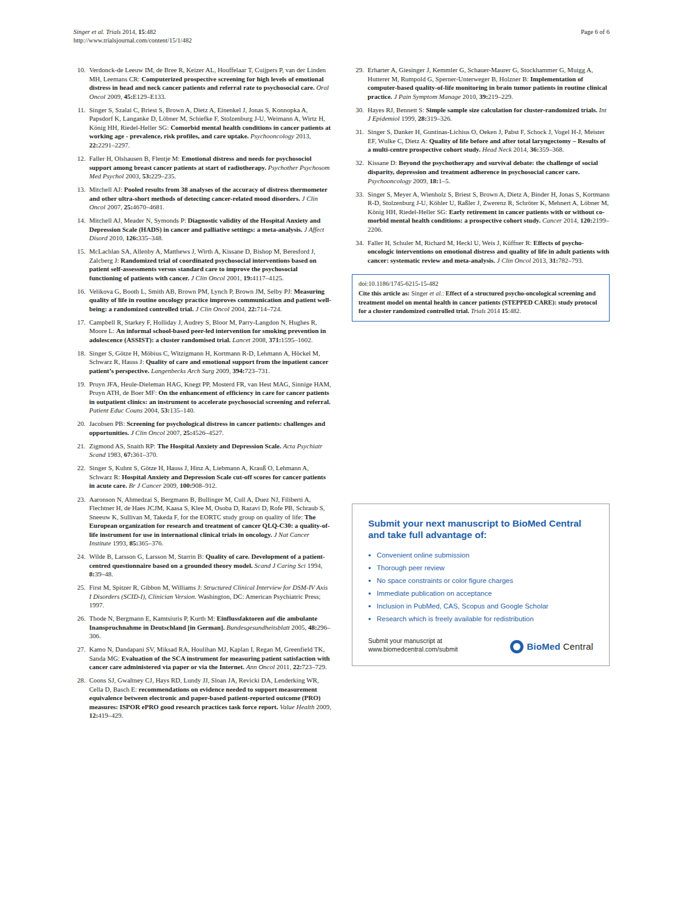Singer et al. Trials 2014, 15:482
http://www.trialsjournal.com/content/15/1/482
Page 6 of 6
10. Verdonck-de Leeuw IM, de Bree R, Keizer AL, Houffelaar T, Cuijpers P, van der Linden MH, Leemans CR: Computerized prospective screening for high levels of emotional distress in head and neck cancer patients and referral rate to psychosocial care. Oral Oncol 2009, 45: E129–E133.
11. Singer S, Szalai C, Briest S, Brown A, Dietz A, Einenkel J, Jonas S, Konnopka A, Papsdorf K, Langanke D, Löbner M, Schiefke F, Stolzenburg J-U, Weimann A, Wirtz H, König HH, Riedel-Heller SG: Comorbid mental health conditions in cancer patients at working age - prevalence, risk profiles, and care uptake. Psychooncology 2013, 22: 2291–2297.
12. Faller H, Olshausen B, Flentje M: Emotional distress and needs for psychosociol support among breast cancer patients at start of radiotherapy. Psychother Psychosom Med Psychol 2003, 53: 229–235.
13. Mitchell AJ: Pooled results from 38 analyses of the accuracy of distress thermometer and other ultra-short methods of detecting cancer-related mood disorders. J Clin Oncol 2007, 25: 4670–4681.
14. Mitchell AJ, Meader N, Symonds P: Diagnostic validity of the Hospital Anxiety and Depression Scale (HADS) in cancer and palliative settings: a meta-analysis. J Affect Disord 2010, 126: 335–348.
15. McLachlan SA, Allenby A, Matthews J, Wirth A, Kissane D, Bishop M, Beresford J, Zalcberg J: Randomized trial of coordinated psychosocial interventions based on patient self-assessments versus standard care to improve the psychosocial functioning of patients with cancer. J Clin Oncol 2001, 19: 4117–4125.
16. Velikova G, Booth L, Smith AB, Brown PM, Lynch P, Brown JM, Selby PJ: Measuring quality of life in routine oncology practice improves communication and patient well-being: a randomized controlled trial. J Clin Oncol 2004, 22: 714–724.
17. Campbell R, Starkey F, Holliday J, Audrey S, Bloor M, Parry-Langdon N, Hughes R, Moore L: An informal school-based peer-led intervention for smoking prevention in adolescence (ASSIST): a cluster randomised trial. Lancet 2008, 371: 1595–1602.
18. Singer S, Götze H, Möbius C, Witzigmann H, Kortmann R-D, Lehmann A, Höckel M, Schwarz R, Hauss J: Quality of care and emotional support from the inpatient cancer patient’s perspective. Langenbecks Arch Surg 2009, 394: 723–731.
19. Pruyn JFA, Heule-Dieleman HAG, Knegt PP, Mosterd FR, van Hest MAG, Sinnige HAM, Pruyn ATH, de Boer MF: On the enhancement of efficiency in care for cancer patients in outpatient clinics: an instrument to accelerate psychosocial screening and referral. Patient Educ Couns 2004, 53: 135–140.
20. Jacobsen PB: Screening for psychological distress in cancer patients: challenges and opportunities. J Clin Oncol 2007, 25: 4526–4527.
21. Zigmond AS, Snaith RP: The Hospital Anxiety and Depression Scale. Acta Psychiatr Scand 1983, 67: 361–370.
22. Singer S, Kuhnt S, Götze H, Hauss J, Hinz A, Liebmann A, Krauß O, Lehmann A, Schwarz R: Hospital Anxiety and Depression Scale cut-off scores for cancer patients in acute care. Br J Cancer 2009, 100: 908–912.
23. Aaronson N, Ahmedzai S, Bergmann B, Bullinger M, Cull A, Duez NJ, Filiberti A, Flechtner H, de Haes JCJM, Kaasa S, Klee M, Osoba D, Razavi D, Rofe PB, Schraub S, Sneeuw K, Sullivan M, Takeda F, for the EORTC study group on quality of life: The European organization for research and treatment of cancer QLQ-C30: a quality-of-life instrument for use in international clinical trials in oncology. J Nat Cancer Institute 1993, 85: 365–376.
24. Wilde B, Larsson G, Larsson M, Starrin B: Quality of care. Development of a patient-centred questionnaire based on a grounded theory model. Scand J Caring Sci 1994, 8: 39–48.
25. First M, Spitzer R, Gibbon M, Williams J: Structured Clinical Interview for DSM-IV Axis I Disorders (SCID-I), Clinician Version. Washington, DC: American Psychiatric Press; 1997.
26. Thode N, Bergmann E, Kamtsiuris P, Kurth M: Einflussfaktoren auf die ambulante Inanspruchnahme in Deutschland [in German]. Bundesgesundheitsblatt 2005, 48: 296–306.
27. Kamo N, Dandapani SV, Miksad RA, Houlihan MJ, Kaplan I, Regan M, Greenfield TK, Sanda MG: Evaluation of the SCA instrument for measuring patient satisfaction with cancer care administered via paper or via the Internet. Ann Oncol 2011, 22: 723–729.
28. Coons SJ, Gwaltney CJ, Hays RD, Lundy JJ, Sloan JA, Revicki DA, Lenderking WR, Cella D, Basch E: recommendations on evidence needed to support measurement equivalence between electronic and paper-based patient-reported outcome (PRO) measures: ISPOR ePRO good research practices task force report. Value Health 2009, 12: 419–429.
29. Erharter A, Giesinger J, Kemmler G, Schauer-Maurer G, Stockhammer G, Muigg A, Hutterer M, Rumpold G, Sperner-Unterweger B, Holzner B: Implementation of computer-based quality-of-life monitoring in brain tumor patients in routine clinical practice. J Pain Symptom Manage 2010, 39: 219–229.
30. Hayes RJ, Bennett S: Simple sample size calculation for cluster-randomized trials. Int J Epidemiol 1999, 28: 319–326.
31. Singer S, Danker H, Guntinas-Lichius O, Oeken J, Pabst F, Schock J, Vogel H-J, Meister EF, Wulke C, Dietz A: Quality of life before and after total laryngectomy – Results of a multi-centre prospective cohort study. Head Neck 2014, 36: 359–368.
32. Kissane D: Beyond the psychotherapy and survival debate: the challenge of social disparity, depression and treatment adherence in psychosocial cancer care. Psychooncology 2009, 18: 1–5.
33. Singer S, Meyer A, Wienholz S, Briest S, Brown A, Dietz A, Binder H, Jonas S, Kortmann R-D, Stolzenburg J-U, Köhler U, Raßler J, Zwerenz R, Schröter K, Mehnert A, Löbner M, König HH, Riedel-Heller SG: Early retirement in cancer patients with or without co-morbid mental health conditions: a prospective cohort study. Cancer 2014, 120: 2199–2206.
34. Faller H, Schuler M, Richard M, Heckl U, Weis J, Küffner R: Effects of psycho-oncologic interventions on emotional distress and quality of life in adult patients with cancer: systematic review and meta-analysis. J Clin Oncol 2013, 31: 782–793.
doi:10.1186/1745-6215-15-482
Cite this article as: Singer et al.: Effect of a structured psycho-oncological screening and treatment model on mental health in cancer patients (STEPPED CARE): study protocol for a cluster randomized controlled trial. Trials 2014 15:482.
Submit your next manuscript to BioMed Central
and take full advantage of:
Convenient online submission
Thorough peer review
No space constraints or color figure charges
Immediate publication on acceptance
Inclusion in PubMed, CAS, Scopus and Google Scholar
Research which is freely available for redistribution
Submit your manuscript at
www.biomedcentral.com/submit
BioMed Central